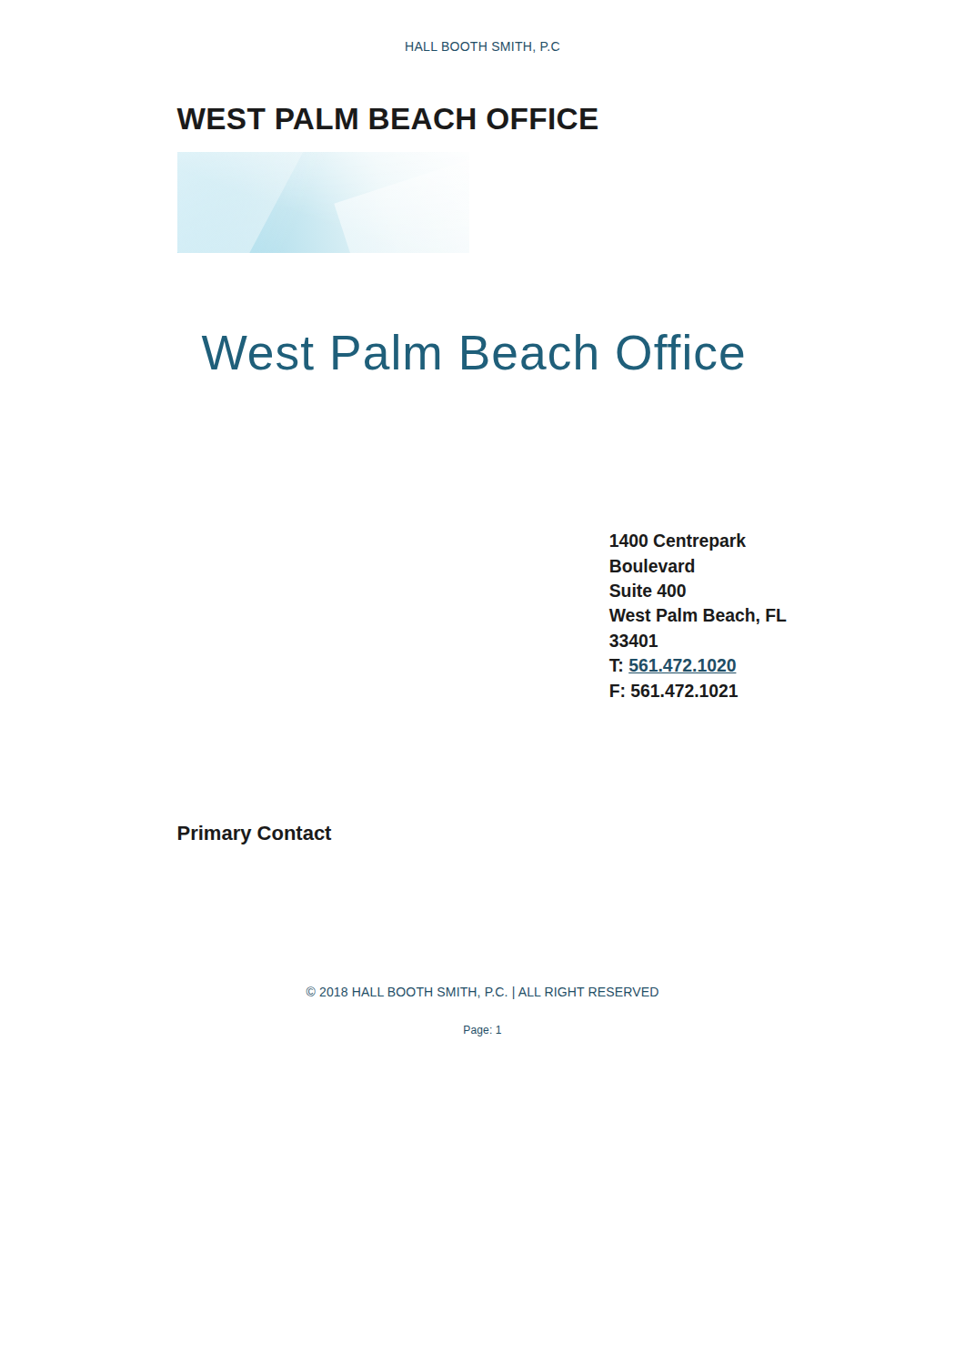HALL BOOTH SMITH, P.C
West Palm Beach Office
West Palm Beach Office
1400 Centrepark Boulevard
Suite 400
West Palm Beach, FL 33401
T: 561.472.1020
F: 561.472.1021
Primary Contact
© 2018 HALL BOOTH SMITH, P.C. | ALL RIGHT RESERVED
Page: 1